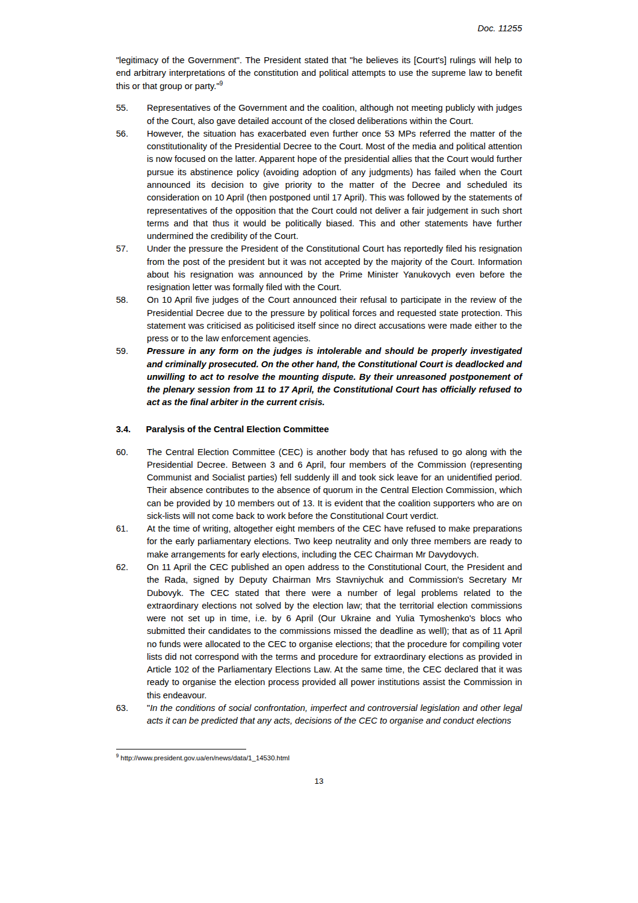Doc. 11255
"legitimacy of the Government". The President stated that "he believes its [Court's] rulings will help to end arbitrary interpretations of the constitution and political attempts to use the supreme law to benefit this or that group or party."9
55.
Representatives of the Government and the coalition, although not meeting publicly with judges of the Court, also gave detailed account of the closed deliberations within the Court.
56.
However, the situation has exacerbated even further once 53 MPs referred the matter of the constitutionality of the Presidential Decree to the Court. Most of the media and political attention is now focused on the latter. Apparent hope of the presidential allies that the Court would further pursue its abstinence policy (avoiding adoption of any judgments) has failed when the Court announced its decision to give priority to the matter of the Decree and scheduled its consideration on 10 April (then postponed until 17 April). This was followed by the statements of representatives of the opposition that the Court could not deliver a fair judgement in such short terms and that thus it would be politically biased. This and other statements have further undermined the credibility of the Court.
57.
Under the pressure the President of the Constitutional Court has reportedly filed his resignation from the post of the president but it was not accepted by the majority of the Court. Information about his resignation was announced by the Prime Minister Yanukovych even before the resignation letter was formally filed with the Court.
58.
On 10 April five judges of the Court announced their refusal to participate in the review of the Presidential Decree due to the pressure by political forces and requested state protection. This statement was criticised as politicised itself since no direct accusations were made either to the press or to the law enforcement agencies.
59.
Pressure in any form on the judges is intolerable and should be properly investigated and criminally prosecuted. On the other hand, the Constitutional Court is deadlocked and unwilling to act to resolve the mounting dispute. By their unreasoned postponement of the plenary session from 11 to 17 April, the Constitutional Court has officially refused to act as the final arbiter in the current crisis.
3.4. Paralysis of the Central Election Committee
60.
The Central Election Committee (CEC) is another body that has refused to go along with the Presidential Decree. Between 3 and 6 April, four members of the Commission (representing Communist and Socialist parties) fell suddenly ill and took sick leave for an unidentified period. Their absence contributes to the absence of quorum in the Central Election Commission, which can be provided by 10 members out of 13. It is evident that the coalition supporters who are on sick-lists will not come back to work before the Constitutional Court verdict.
61.
At the time of writing, altogether eight members of the CEC have refused to make preparations for the early parliamentary elections. Two keep neutrality and only three members are ready to make arrangements for early elections, including the CEC Chairman Mr Davydovych.
62.
On 11 April the CEC published an open address to the Constitutional Court, the President and the Rada, signed by Deputy Chairman Mrs Stavniychuk and Commission's Secretary Mr Dubovyk. The CEC stated that there were a number of legal problems related to the extraordinary elections not solved by the election law; that the territorial election commissions were not set up in time, i.e. by 6 April (Our Ukraine and Yulia Tymoshenko's blocs who submitted their candidates to the commissions missed the deadline as well); that as of 11 April no funds were allocated to the CEC to organise elections; that the procedure for compiling voter lists did not correspond with the terms and procedure for extraordinary elections as provided in Article 102 of the Parliamentary Elections Law. At the same time, the CEC declared that it was ready to organise the election process provided all power institutions assist the Commission in this endeavour.
63.
"In the conditions of social confrontation, imperfect and controversial legislation and other legal acts it can be predicted that any acts, decisions of the CEC to organise and conduct elections
9 http://www.president.gov.ua/en/news/data/1_14530.html
13